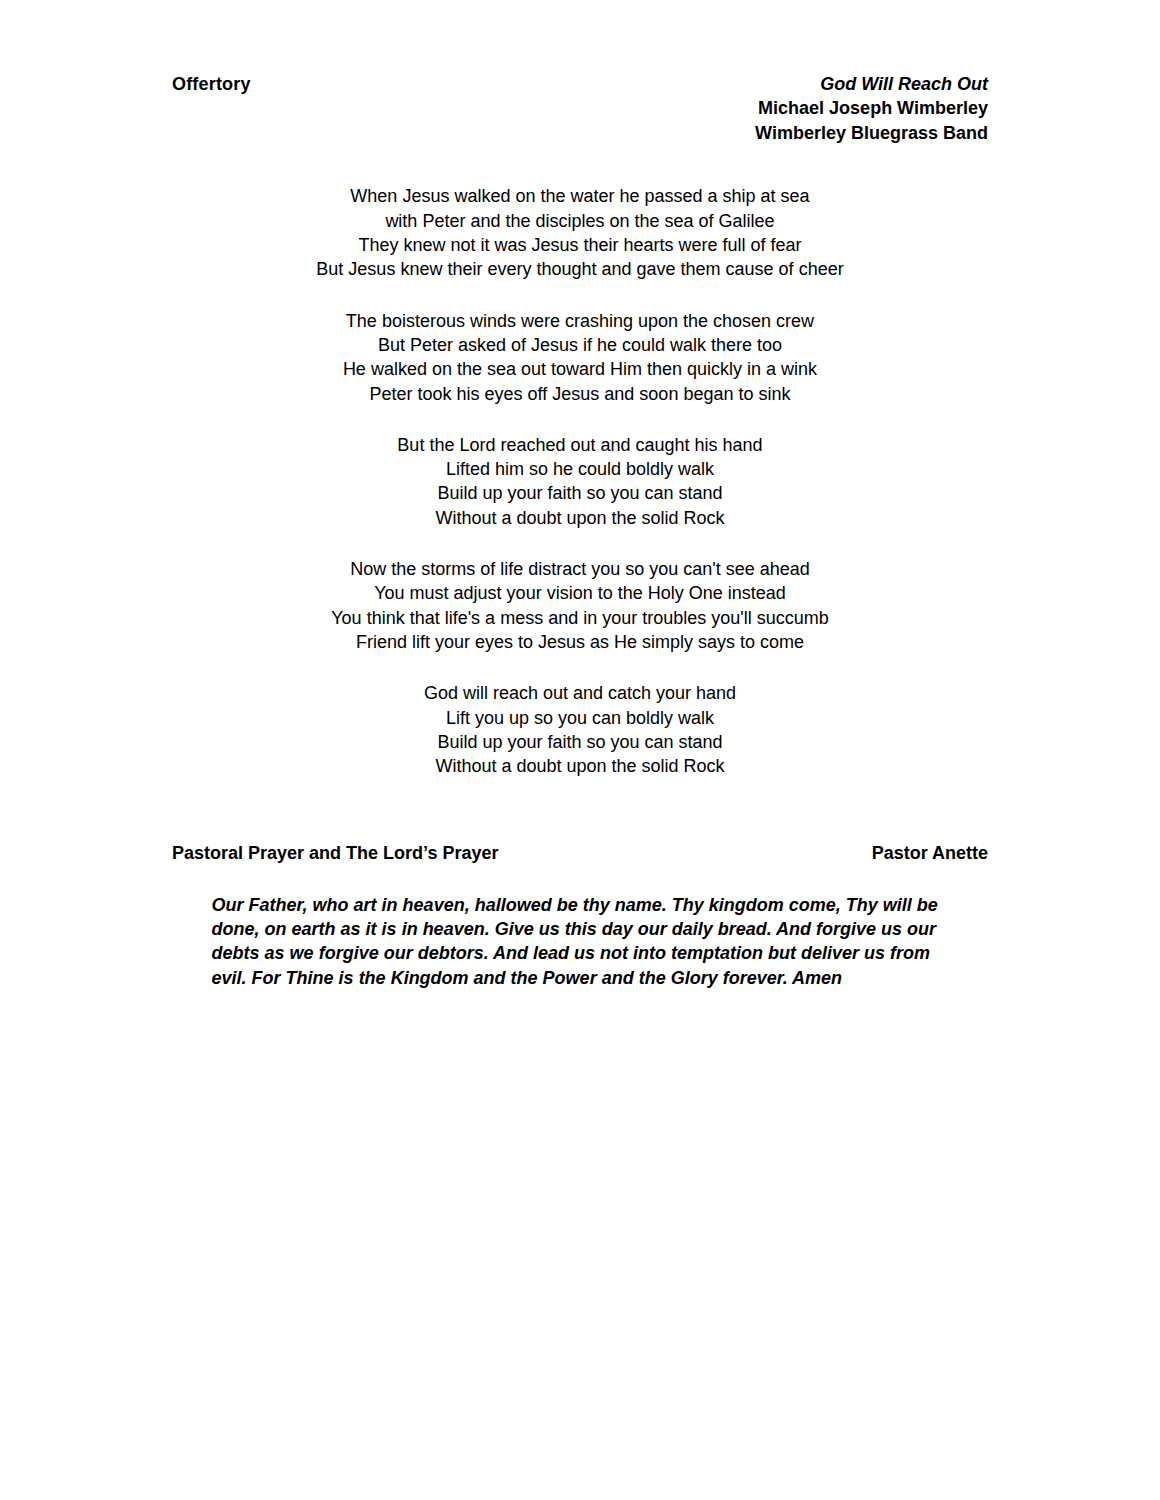Offertory
God Will Reach Out Michael Joseph Wimberley Wimberley Bluegrass Band
When Jesus walked on the water he passed a ship at sea
with Peter and the disciples on the sea of Galilee
They knew not it was Jesus their hearts were full of fear
But Jesus knew their every thought and gave them cause of cheer
The boisterous winds were crashing upon the chosen crew
But Peter asked of Jesus if he could walk there too
He walked on the sea out toward Him then quickly in a wink
Peter took his eyes off Jesus and soon began to sink
But the Lord reached out and caught his hand
Lifted him so he could boldly walk
Build up your faith so you can stand
Without a doubt upon the solid Rock
Now the storms of life distract you so you can't see ahead
You must adjust your vision to the Holy One instead
You think that life's a mess and in your troubles you'll succumb
Friend lift your eyes to Jesus as He simply says to come
God will reach out and catch your hand
Lift you up so you can boldly walk
Build up your faith so you can stand
Without a doubt upon the solid Rock
Pastoral Prayer and The Lord’s Prayer
Pastor Anette
Our Father, who art in heaven, hallowed be thy name. Thy kingdom come, Thy will be done, on earth as it is in heaven. Give us this day our daily bread. And forgive us our debts as we forgive our debtors. And lead us not into temptation but deliver us from evil. For Thine is the Kingdom and the Power and the Glory forever. Amen